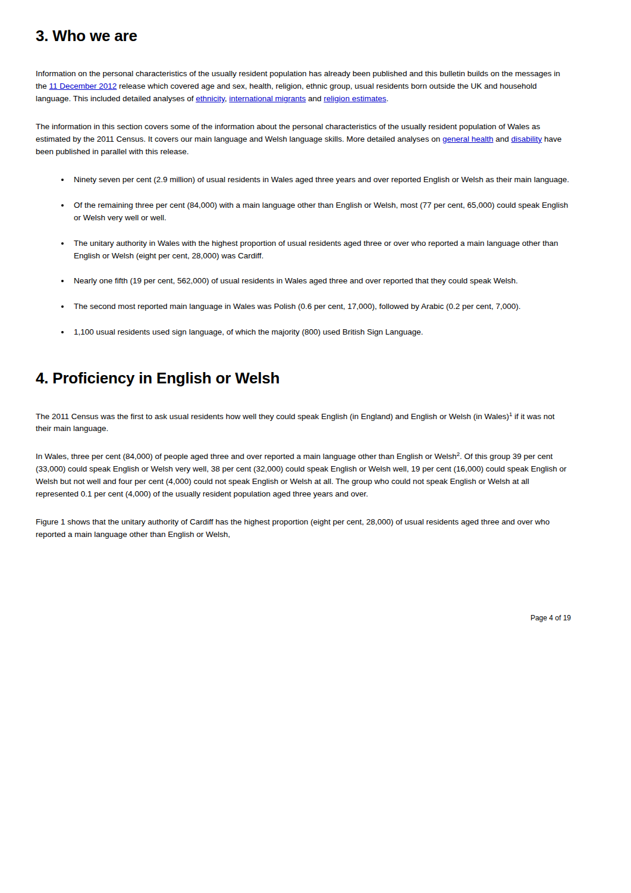3. Who we are
Information on the personal characteristics of the usually resident population has already been published and this bulletin builds on the messages in the 11 December 2012 release which covered age and sex, health, religion, ethnic group, usual residents born outside the UK and household language. This included detailed analyses of ethnicity, international migrants and religion estimates.
The information in this section covers some of the information about the personal characteristics of the usually resident population of Wales as estimated by the 2011 Census. It covers our main language and Welsh language skills. More detailed analyses on general health and disability have been published in parallel with this release.
Ninety seven per cent (2.9 million) of usual residents in Wales aged three years and over reported English or Welsh as their main language.
Of the remaining three per cent (84,000) with a main language other than English or Welsh, most (77 per cent, 65,000) could speak English or Welsh very well or well.
The unitary authority in Wales with the highest proportion of usual residents aged three or over who reported a main language other than English or Welsh (eight per cent, 28,000) was Cardiff.
Nearly one fifth (19 per cent, 562,000) of usual residents in Wales aged three and over reported that they could speak Welsh.
The second most reported main language in Wales was Polish (0.6 per cent, 17,000), followed by Arabic (0.2 per cent, 7,000).
1,100 usual residents used sign language, of which the majority (800) used British Sign Language.
4. Proficiency in English or Welsh
The 2011 Census was the first to ask usual residents how well they could speak English (in England) and English or Welsh (in Wales)1 if it was not their main language.
In Wales, three per cent (84,000) of people aged three and over reported a main language other than English or Welsh2. Of this group 39 per cent (33,000) could speak English or Welsh very well, 38 per cent (32,000) could speak English or Welsh well, 19 per cent (16,000) could speak English or Welsh but not well and four per cent (4,000) could not speak English or Welsh at all. The group who could not speak English or Welsh at all represented 0.1 per cent (4,000) of the usually resident population aged three years and over.
Figure 1 shows that the unitary authority of Cardiff has the highest proportion (eight per cent, 28,000) of usual residents aged three and over who reported a main language other than English or Welsh,
Page 4 of 19